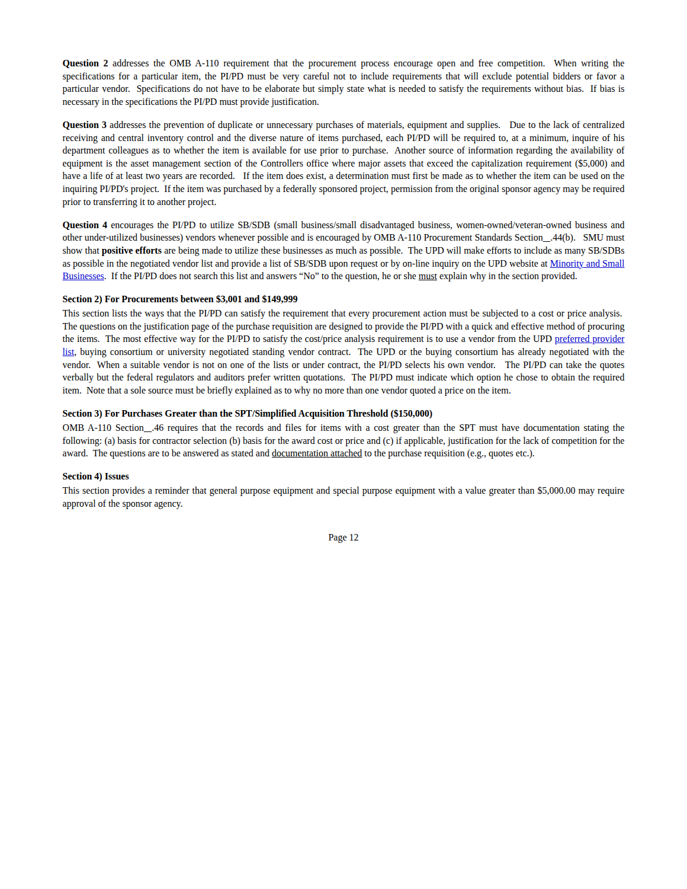Question 2 addresses the OMB A-110 requirement that the procurement process encourage open and free competition. When writing the specifications for a particular item, the PI/PD must be very careful not to include requirements that will exclude potential bidders or favor a particular vendor. Specifications do not have to be elaborate but simply state what is needed to satisfy the requirements without bias. If bias is necessary in the specifications the PI/PD must provide justification.
Question 3 addresses the prevention of duplicate or unnecessary purchases of materials, equipment and supplies. Due to the lack of centralized receiving and central inventory control and the diverse nature of items purchased, each PI/PD will be required to, at a minimum, inquire of his department colleagues as to whether the item is available for use prior to purchase. Another source of information regarding the availability of equipment is the asset management section of the Controllers office where major assets that exceed the capitalization requirement ($5,000) and have a life of at least two years are recorded. If the item does exist, a determination must first be made as to whether the item can be used on the inquiring PI/PD's project. If the item was purchased by a federally sponsored project, permission from the original sponsor agency may be required prior to transferring it to another project.
Question 4 encourages the PI/PD to utilize SB/SDB (small business/small disadvantaged business, women-owned/veteran-owned business and other under-utilized businesses) vendors whenever possible and is encouraged by OMB A-110 Procurement Standards Section .44(b). SMU must show that positive efforts are being made to utilize these businesses as much as possible. The UPD will make efforts to include as many SB/SDBs as possible in the negotiated vendor list and provide a list of SB/SDB upon request or by on-line inquiry on the UPD website at Minority and Small Businesses. If the PI/PD does not search this list and answers “No” to the question, he or she must explain why in the section provided.
Section 2) For Procurements between $3,001 and $149,999
This section lists the ways that the PI/PD can satisfy the requirement that every procurement action must be subjected to a cost or price analysis. The questions on the justification page of the purchase requisition are designed to provide the PI/PD with a quick and effective method of procuring the items. The most effective way for the PI/PD to satisfy the cost/price analysis requirement is to use a vendor from the UPD preferred provider list, buying consortium or university negotiated standing vendor contract. The UPD or the buying consortium has already negotiated with the vendor. When a suitable vendor is not on one of the lists or under contract, the PI/PD selects his own vendor. The PI/PD can take the quotes verbally but the federal regulators and auditors prefer written quotations. The PI/PD must indicate which option he chose to obtain the required item. Note that a sole source must be briefly explained as to why no more than one vendor quoted a price on the item.
Section 3) For Purchases Greater than the SPT/Simplified Acquisition Threshold ($150,000)
OMB A-110 Section .46 requires that the records and files for items with a cost greater than the SPT must have documentation stating the following: (a) basis for contractor selection (b) basis for the award cost or price and (c) if applicable, justification for the lack of competition for the award. The questions are to be answered as stated and documentation attached to the purchase requisition (e.g., quotes etc.).
Section 4) Issues
This section provides a reminder that general purpose equipment and special purpose equipment with a value greater than $5,000.00 may require approval of the sponsor agency.
Page 12